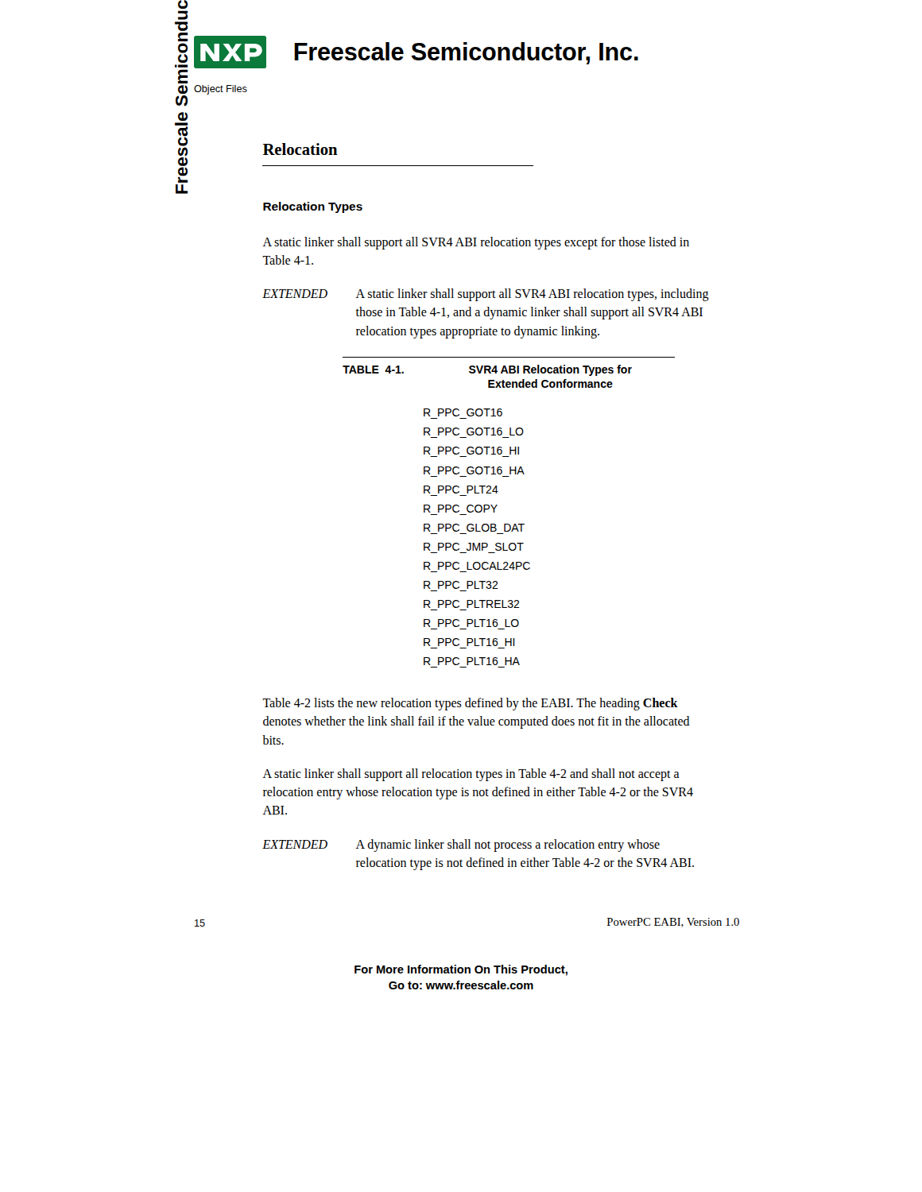Freescale Semiconductor, Inc.
Object Files
Freescale Semiconductor, Inc.
Relocation
Relocation Types
A static linker shall support all SVR4 ABI relocation types except for those listed in Table 4-1.
EXTENDED A static linker shall support all SVR4 ABI relocation types, including those in Table 4-1, and a dynamic linker shall support all SVR4 ABI relocation types appropriate to dynamic linking.
TABLE 4-1. SVR4 ABI Relocation Types for
Extended Conformance
R_PPC_GOT16
R_PPC_GOT16_LO
R_PPC_GOT16_HI
R_PPC_GOT16_HA
R_PPC_PLT24
R_PPC_COPY
R_PPC_GLOB_DAT
R_PPC_JMP_SLOT
R_PPC_LOCAL24PC
R_PPC_PLT32
R_PPC_PLTREL32
R_PPC_PLT16_LO
R_PPC_PLT16_HI
R_PPC_PLT16_HA
Table 4-2 lists the new relocation types defined by the EABI. The heading Check denotes whether the link shall fail if the value computed does not fit in the allocated bits.
A static linker shall support all relocation types in Table 4-2 and shall not accept a relocation entry whose relocation type is not defined in either Table 4-2 or the SVR4 ABI.
EXTENDED A dynamic linker shall not process a relocation entry whose relocation type is not defined in either Table 4-2 or the SVR4 ABI.
15
PowerPC EABI, Version 1.0
For More Information On This Product,
Go to: www.freescale.com